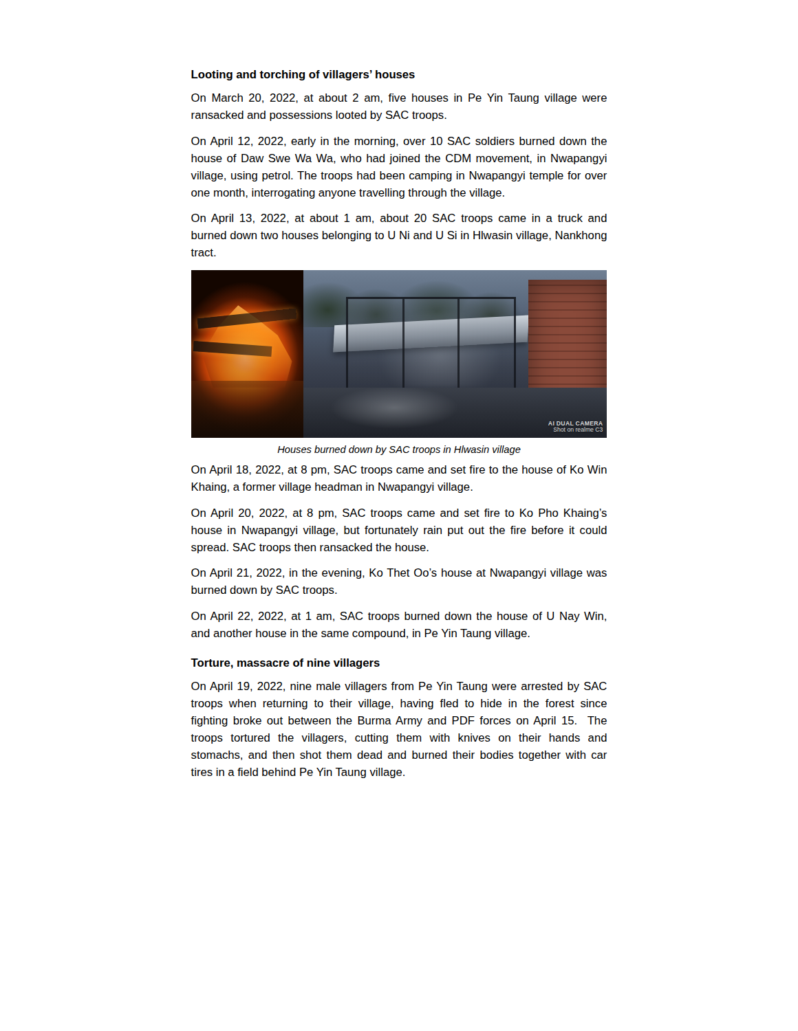Looting and torching of villagers’ houses
On March 20, 2022, at about 2 am, five houses in Pe Yin Taung village were ransacked and possessions looted by SAC troops.
On April 12, 2022, early in the morning, over 10 SAC soldiers burned down the house of Daw Swe Wa Wa, who had joined the CDM movement, in Nwapangyi village, using petrol. The troops had been camping in Nwapangyi temple for over one month, interrogating anyone travelling through the village.
On April 13, 2022, at about 1 am, about 20 SAC troops came in a truck and burned down two houses belonging to U Ni and U Si in Hlwasin village, Nankhong tract.
AI DUAL CAMERA
Shot on realme C3
Houses burned down by SAC troops in Hlwasin village
On April 18, 2022, at 8 pm, SAC troops came and set fire to the house of Ko Win Khaing, a former village headman in Nwapangyi village.
On April 20, 2022, at 8 pm, SAC troops came and set fire to Ko Pho Khaing’s house in Nwapangyi village, but fortunately rain put out the fire before it could spread. SAC troops then ransacked the house.
On April 21, 2022, in the evening, Ko Thet Oo’s house at Nwapangyi village was burned down by SAC troops.
On April 22, 2022, at 1 am, SAC troops burned down the house of U Nay Win, and another house in the same compound, in Pe Yin Taung village.
Torture, massacre of nine villagers
On April 19, 2022, nine male villagers from Pe Yin Taung were arrested by SAC troops when returning to their village, having fled to hide in the forest since fighting broke out between the Burma Army and PDF forces on April 15. The troops tortured the villagers, cutting them with knives on their hands and stomachs, and then shot them dead and burned their bodies together with car tires in a field behind Pe Yin Taung village.